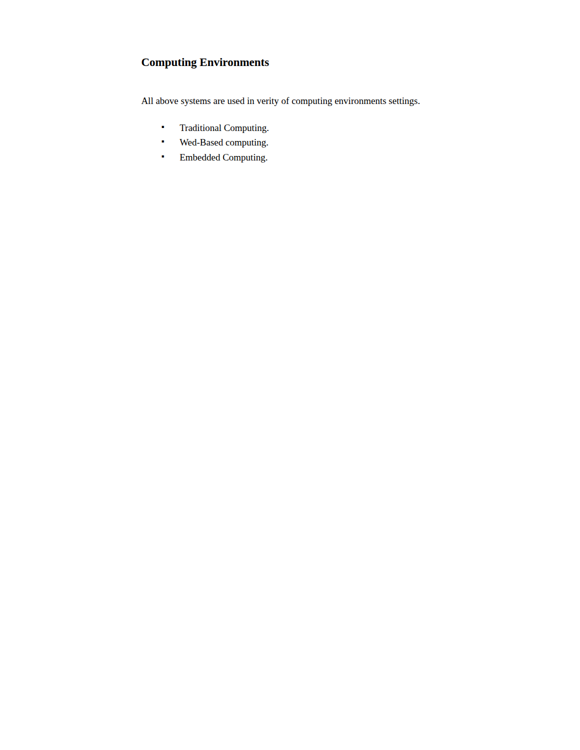Computing Environments
All above systems are used in verity of computing environments settings.
Traditional Computing.
Wed-Based computing.
Embedded Computing.